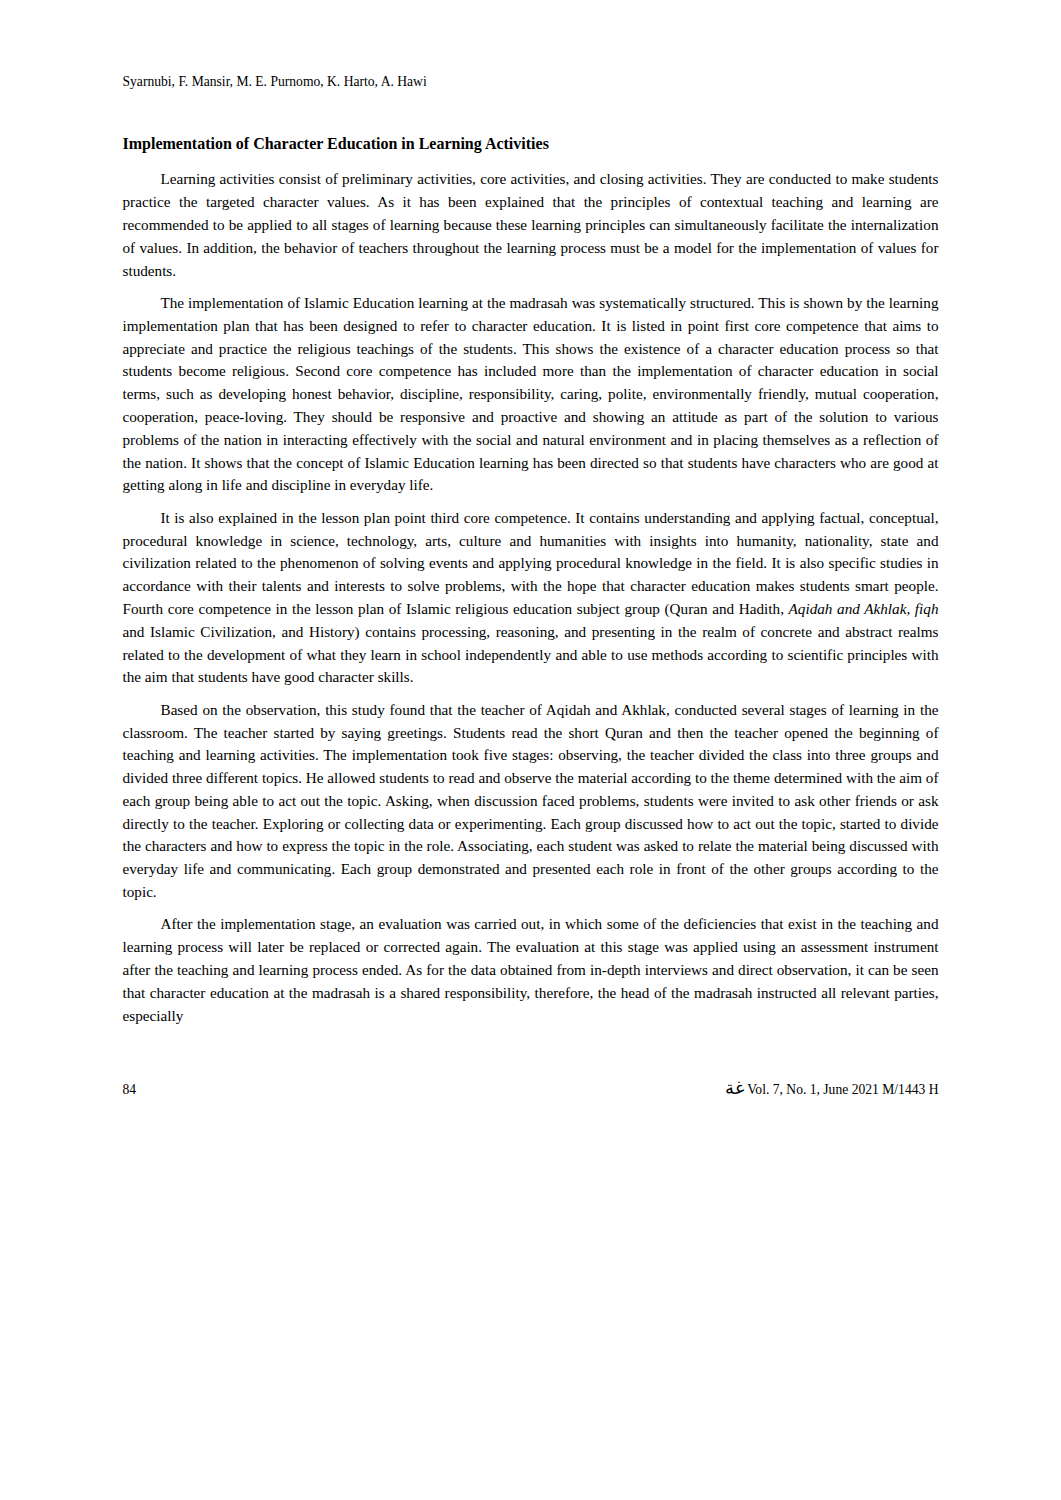Syarnubi, F. Mansir, M. E. Purnomo, K. Harto, A. Hawi
Implementation of Character Education in Learning Activities
Learning activities consist of preliminary activities, core activities, and closing activities. They are conducted to make students practice the targeted character values. As it has been explained that the principles of contextual teaching and learning are recommended to be applied to all stages of learning because these learning principles can simultaneously facilitate the internalization of values. In addition, the behavior of teachers throughout the learning process must be a model for the implementation of values for students.
The implementation of Islamic Education learning at the madrasah was systematically structured. This is shown by the learning implementation plan that has been designed to refer to character education. It is listed in point first core competence that aims to appreciate and practice the religious teachings of the students. This shows the existence of a character education process so that students become religious. Second core competence has included more than the implementation of character education in social terms, such as developing honest behavior, discipline, responsibility, caring, polite, environmentally friendly, mutual cooperation, cooperation, peace-loving. They should be responsive and proactive and showing an attitude as part of the solution to various problems of the nation in interacting effectively with the social and natural environment and in placing themselves as a reflection of the nation. It shows that the concept of Islamic Education learning has been directed so that students have characters who are good at getting along in life and discipline in everyday life.
It is also explained in the lesson plan point third core competence. It contains understanding and applying factual, conceptual, procedural knowledge in science, technology, arts, culture and humanities with insights into humanity, nationality, state and civilization related to the phenomenon of solving events and applying procedural knowledge in the field. It is also specific studies in accordance with their talents and interests to solve problems, with the hope that character education makes students smart people. Fourth core competence in the lesson plan of Islamic religious education subject group (Quran and Hadith, Aqidah and Akhlak, fiqh and Islamic Civilization, and History) contains processing, reasoning, and presenting in the realm of concrete and abstract realms related to the development of what they learn in school independently and able to use methods according to scientific principles with the aim that students have good character skills.
Based on the observation, this study found that the teacher of Aqidah and Akhlak, conducted several stages of learning in the classroom. The teacher started by saying greetings. Students read the short Quran and then the teacher opened the beginning of teaching and learning activities. The implementation took five stages: observing, the teacher divided the class into three groups and divided three different topics. He allowed students to read and observe the material according to the theme determined with the aim of each group being able to act out the topic. Asking, when discussion faced problems, students were invited to ask other friends or ask directly to the teacher. Exploring or collecting data or experimenting. Each group discussed how to act out the topic, started to divide the characters and how to express the topic in the role. Associating, each student was asked to relate the material being discussed with everyday life and communicating. Each group demonstrated and presented each role in front of the other groups according to the topic.
After the implementation stage, an evaluation was carried out, in which some of the deficiencies that exist in the teaching and learning process will later be replaced or corrected again. The evaluation at this stage was applied using an assessment instrument after the teaching and learning process ended. As for the data obtained from in-depth interviews and direct observation, it can be seen that character education at the madrasah is a shared responsibility, therefore, the head of the madrasah instructed all relevant parties, especially
84 ﻏﺔ Vol. 7, No. 1, June 2021 M/1443 H